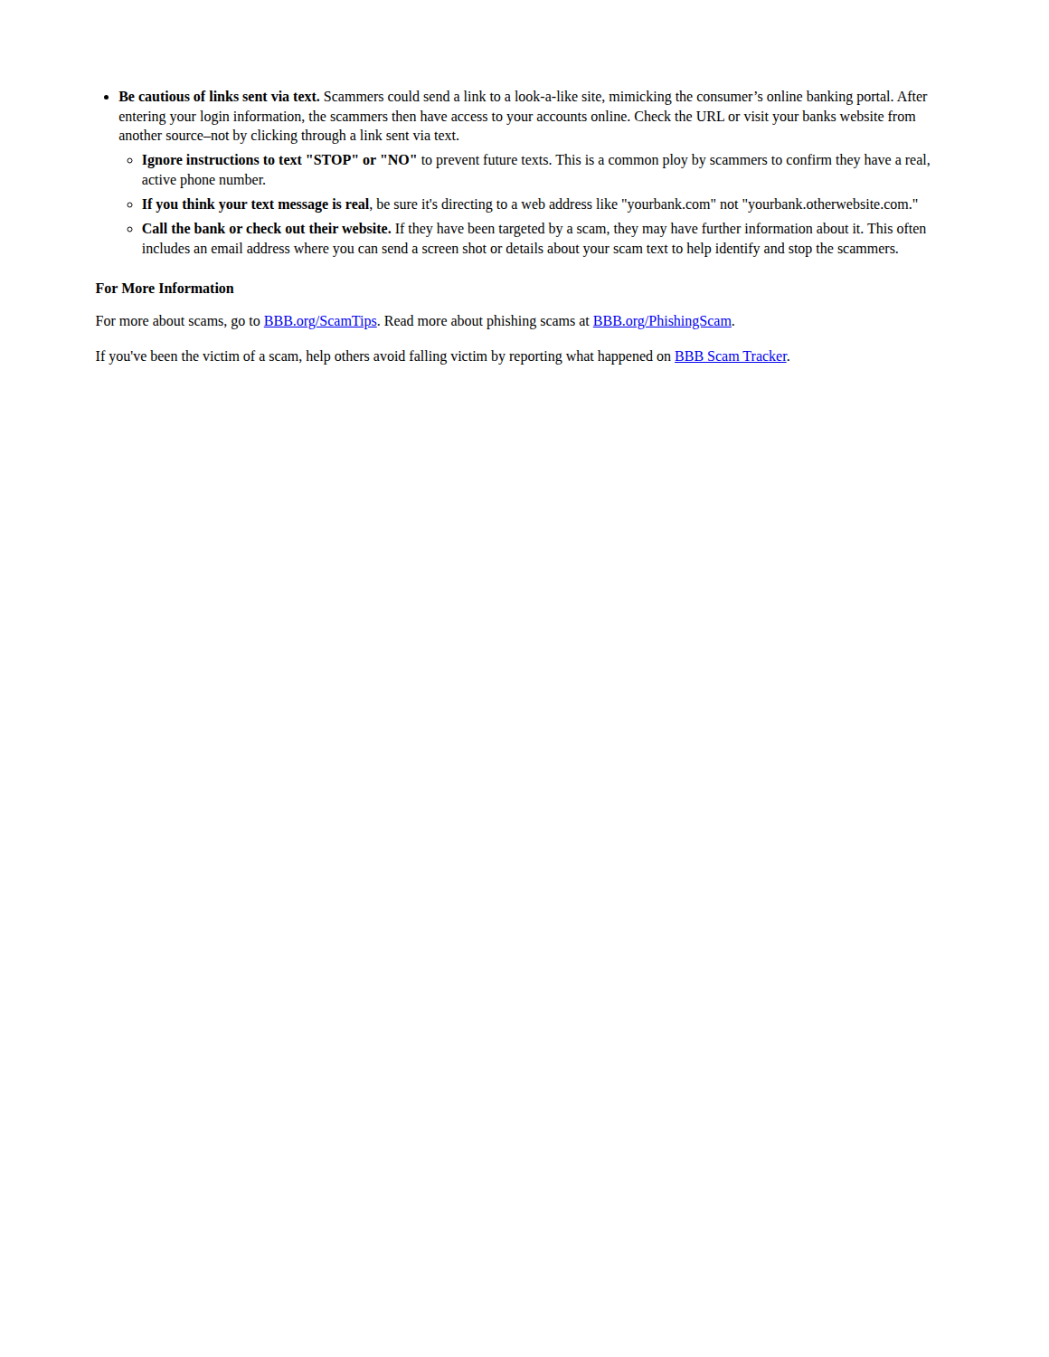Be cautious of links sent via text. Scammers could send a link to a look-a-like site, mimicking the consumer’s online banking portal. After entering your login information, the scammers then have access to your accounts online. Check the URL or visit your banks website from another source–not by clicking through a link sent via text.
Ignore instructions to text "STOP" or "NO" to prevent future texts. This is a common ploy by scammers to confirm they have a real, active phone number.
If you think your text message is real, be sure it's directing to a web address like "yourbank.com" not "yourbank.otherwebsite.com."
Call the bank or check out their website. If they have been targeted by a scam, they may have further information about it. This often includes an email address where you can send a screen shot or details about your scam text to help identify and stop the scammers.
For More Information
For more about scams, go to BBB.org/ScamTips. Read more about phishing scams at BBB.org/PhishingScam.
If you've been the victim of a scam, help others avoid falling victim by reporting what happened on BBB Scam Tracker.